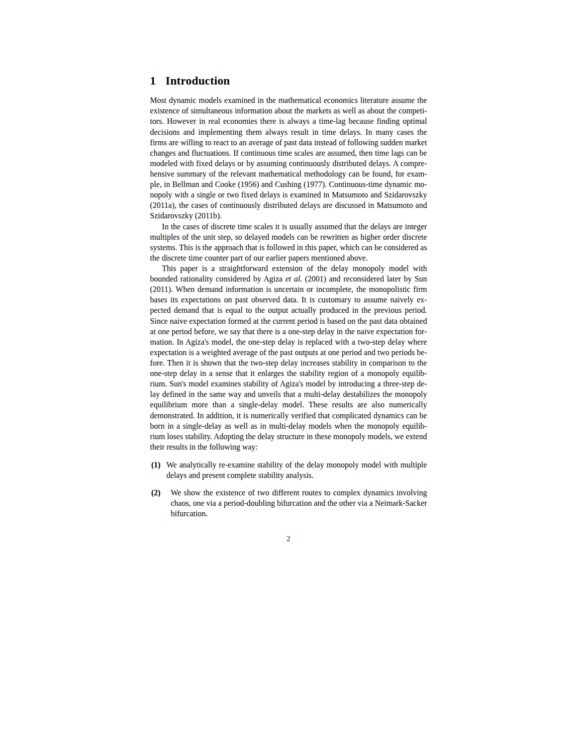1 Introduction
Most dynamic models examined in the mathematical economics literature assume the existence of simultaneous information about the markets as well as about the competitors. However in real economies there is always a time-lag because finding optimal decisions and implementing them always result in time delays. In many cases the firms are willing to react to an average of past data instead of following sudden market changes and fluctuations. If continuous time scales are assumed, then time lags can be modeled with fixed delays or by assuming continuously distributed delays. A comprehensive summary of the relevant mathematical methodology can be found, for example, in Bellman and Cooke (1956) and Cushing (1977). Continuous-time dynamic monopoly with a single or two fixed delays is examined in Matsumoto and Szidarovszky (2011a), the cases of continuously distributed delays are discussed in Matsumoto and Szidarovszky (2011b).
In the cases of discrete time scales it is usually assumed that the delays are integer multiples of the unit step, so delayed models can be rewritten as higher order discrete systems. This is the approach that is followed in this paper, which can be considered as the discrete time counter part of our earlier papers mentioned above.
This paper is a straightforward extension of the delay monopoly model with bounded rationality considered by Agiza et al. (2001) and reconsidered later by Sun (2011). When demand information is uncertain or incomplete, the monopolistic firm bases its expectations on past observed data. It is customary to assume naively expected demand that is equal to the output actually produced in the previous period. Since naive expectation formed at the current period is based on the past data obtained at one period before, we say that there is a one-step delay in the naive expectation formation. In Agiza's model, the one-step delay is replaced with a two-step delay where expectation is a weighted average of the past outputs at one period and two periods before. Then it is shown that the two-step delay increases stability in comparison to the one-step delay in a sense that it enlarges the stability region of a monopoly equilibrium. Sun's model examines stability of Agiza's model by introducing a three-step delay defined in the same way and unveils that a multi-delay destabilizes the monopoly equilibrium more than a single-delay model. These results are also numerically demonstrated. In addition, it is numerically verified that complicated dynamics can be born in a single-delay as well as in multi-delay models when the monopoly equilibrium loses stability. Adopting the delay structure in these monopoly models, we extend their results in the following way:
(1)
We analytically re-examine stability of the delay monopoly model with multiple delays and present complete stability analysis.
(2)
We show the existence of two different routes to complex dynamics involving chaos, one via a period-doubling bifurcation and the other via a Neimark-Sacker bifurcation.
2